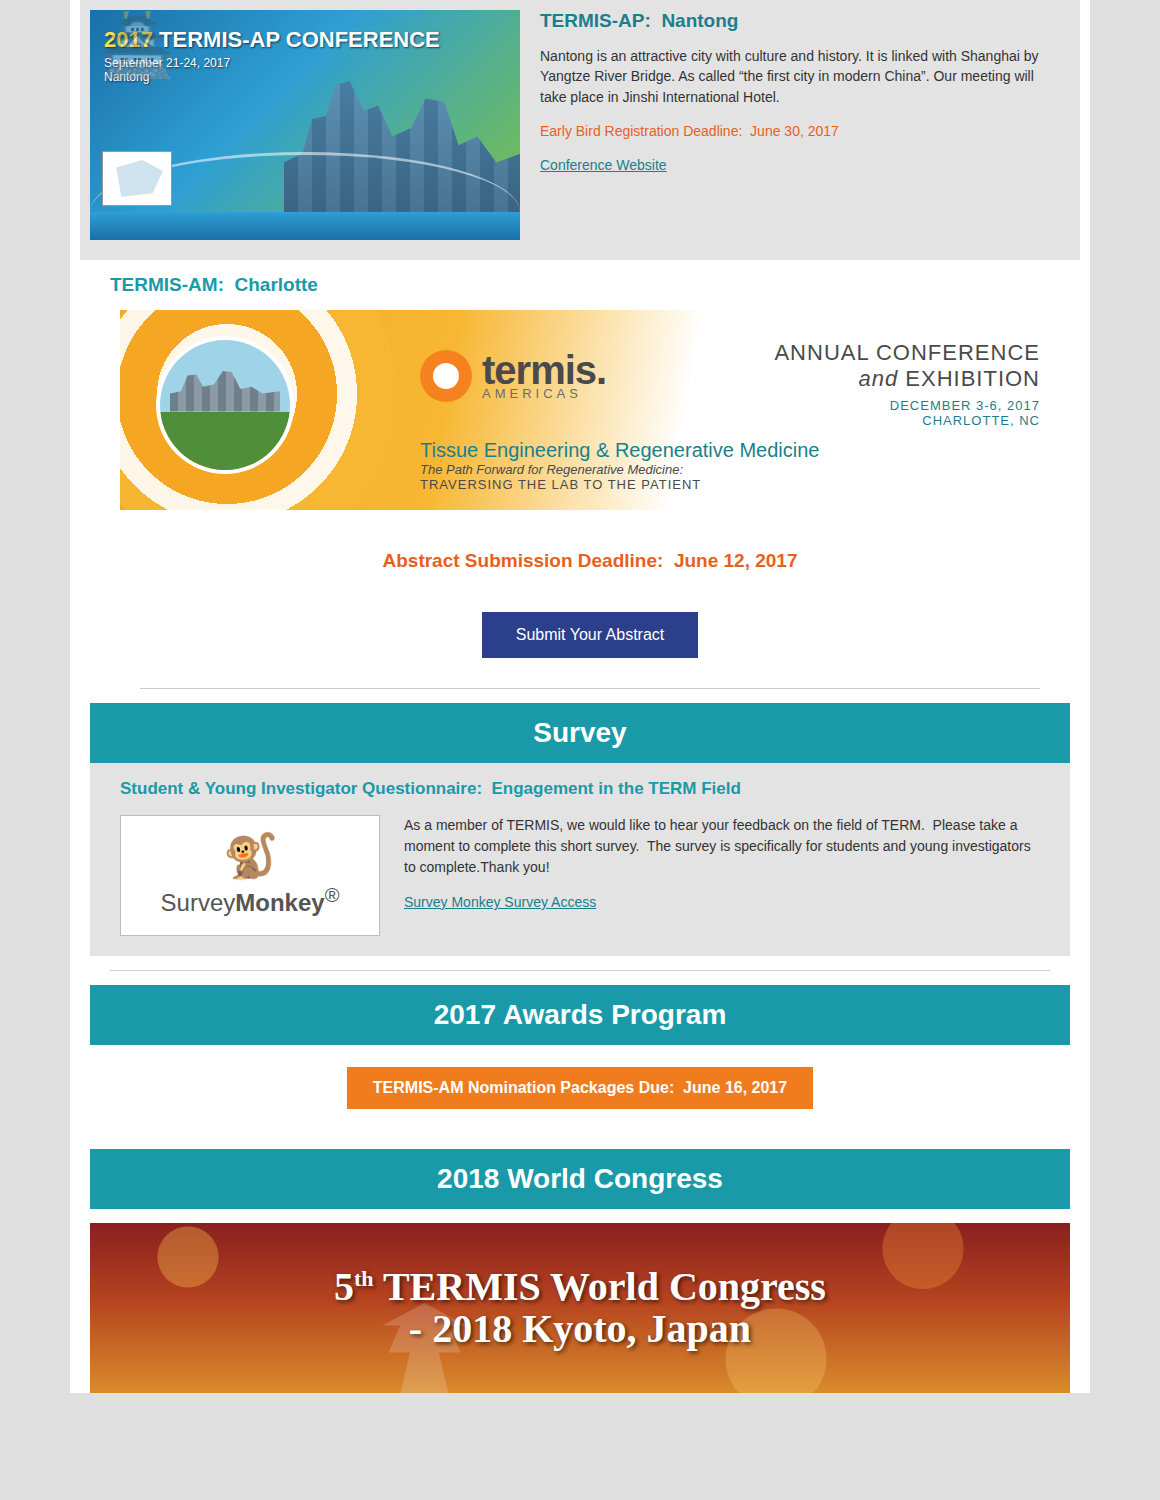🏯
2017 TERMIS-AP CONFERENCE
September 21-24, 2017
Nantong
TERMIS-AP: Nantong
Nantong is an attractive city with culture and history. It is linked with Shanghai by Yangtze River Bridge. As called “the first city in modern China”. Our meeting will take place in Jinshi International Hotel.
Early Bird Registration Deadline: June 30, 2017
Conference Website
TERMIS-AM: Charlotte
termis.AMERICAS
ANNUAL CONFERENCE
and EXHIBITION
DECEMBER 3-6, 2017
CHARLOTTE, NC
Tissue Engineering & Regenerative Medicine
The Path Forward for Regenerative Medicine:
TRAVERSING THE LAB TO THE PATIENT
Abstract Submission Deadline: June 12, 2017
Submit Your Abstract
Survey
Student & Young Investigator Questionnaire: Engagement in the TERM Field
🐒
SurveyMonkey®
As a member of TERMIS, we would like to hear your feedback on the field of TERM. Please take a moment to complete this short survey. The survey is specifically for students and young investigators to complete.Thank you!
Survey Monkey Survey Access
2017 Awards Program
TERMIS-AM Nomination Packages Due: June 16, 2017
2018 World Congress
5th TERMIS World Congress
- 2018 Kyoto, Japan